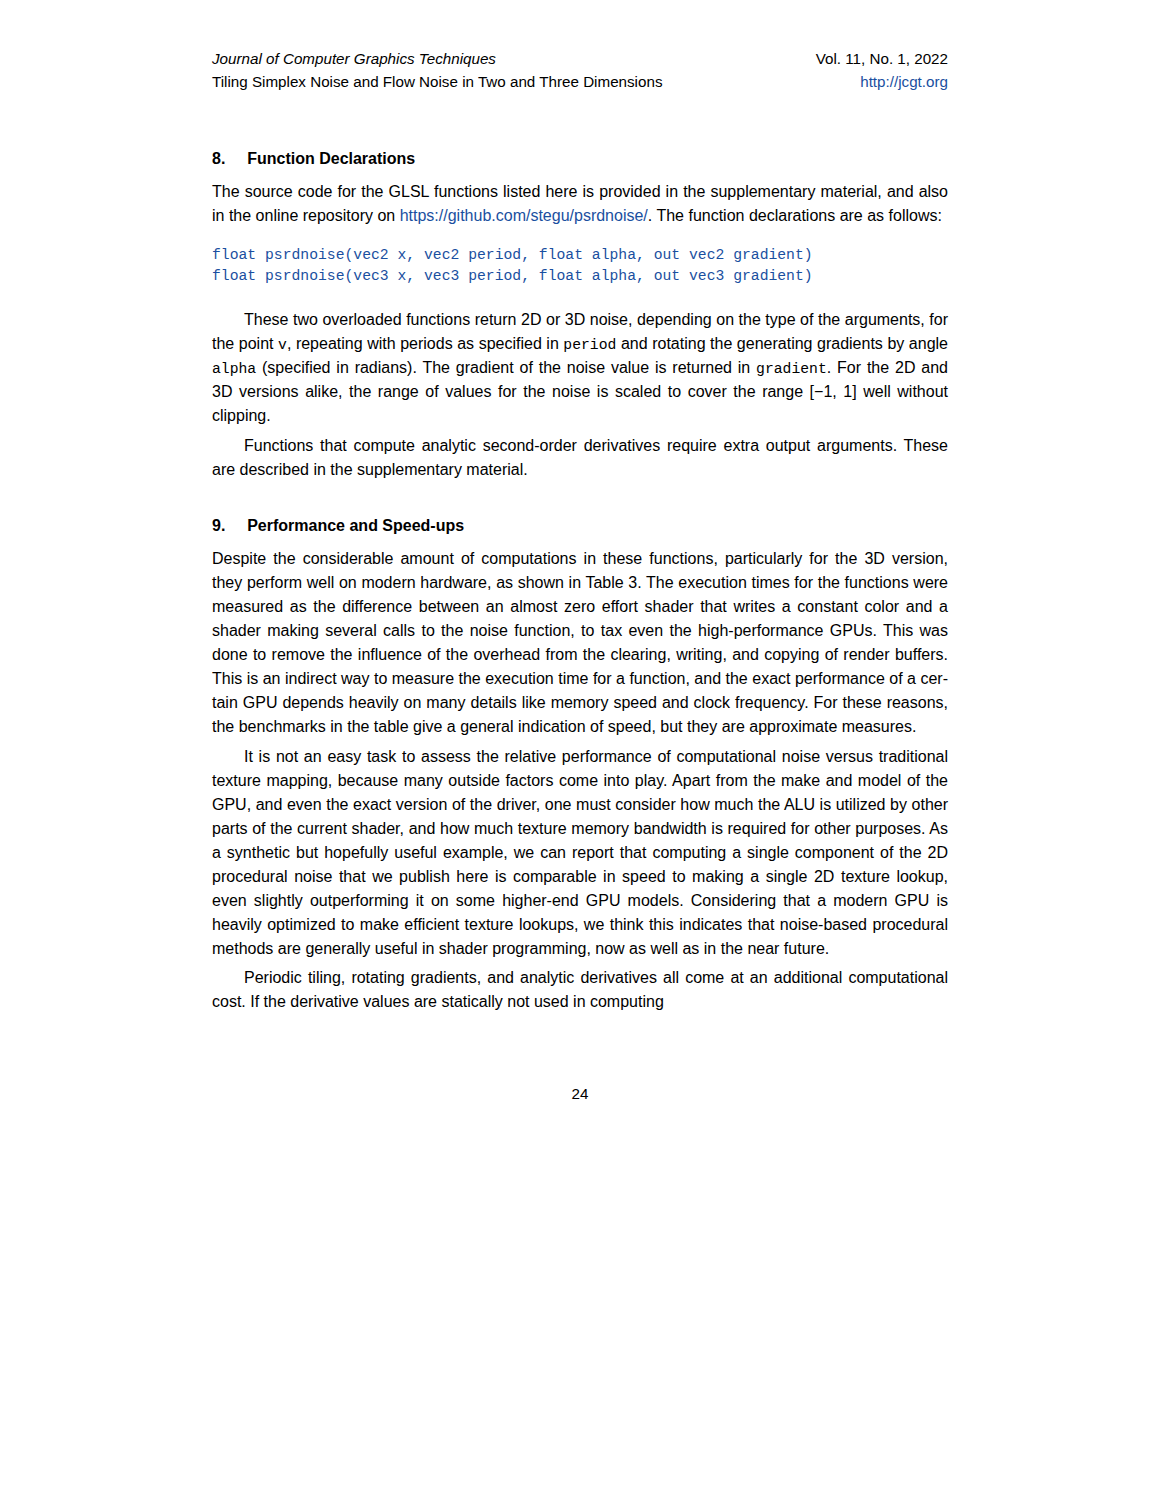Journal of Computer Graphics Techniques
Vol. 11, No. 1, 2022
Tiling Simplex Noise and Flow Noise in Two and Three Dimensions
http://jcgt.org
8. Function Declarations
The source code for the GLSL functions listed here is provided in the supplementary material, and also in the online repository on https://github.com/stegu/psrdnoise/. The function declarations are as follows:
float psrdnoise(vec2 x, vec2 period, float alpha, out vec2 gradient)
float psrdnoise(vec3 x, vec3 period, float alpha, out vec3 gradient)
These two overloaded functions return 2D or 3D noise, depending on the type of the arguments, for the point v, repeating with periods as specified in period and rotating the generating gradients by angle alpha (specified in radians). The gradient of the noise value is returned in gradient. For the 2D and 3D versions alike, the range of values for the noise is scaled to cover the range [−1, 1] well without clipping.
Functions that compute analytic second-order derivatives require extra output arguments. These are described in the supplementary material.
9. Performance and Speed-ups
Despite the considerable amount of computations in these functions, particularly for the 3D version, they perform well on modern hardware, as shown in Table 3. The execution times for the functions were measured as the difference between an almost zero effort shader that writes a constant color and a shader making several calls to the noise function, to tax even the high-performance GPUs. This was done to remove the influence of the overhead from the clearing, writing, and copying of render buffers. This is an indirect way to measure the execution time for a function, and the exact performance of a certain GPU depends heavily on many details like memory speed and clock frequency. For these reasons, the benchmarks in the table give a general indication of speed, but they are approximate measures.
It is not an easy task to assess the relative performance of computational noise versus traditional texture mapping, because many outside factors come into play. Apart from the make and model of the GPU, and even the exact version of the driver, one must consider how much the ALU is utilized by other parts of the current shader, and how much texture memory bandwidth is required for other purposes. As a synthetic but hopefully useful example, we can report that computing a single component of the 2D procedural noise that we publish here is comparable in speed to making a single 2D texture lookup, even slightly outperforming it on some higher-end GPU models. Considering that a modern GPU is heavily optimized to make efficient texture lookups, we think this indicates that noise-based procedural methods are generally useful in shader programming, now as well as in the near future.
Periodic tiling, rotating gradients, and analytic derivatives all come at an additional computational cost. If the derivative values are statically not used in computing
24